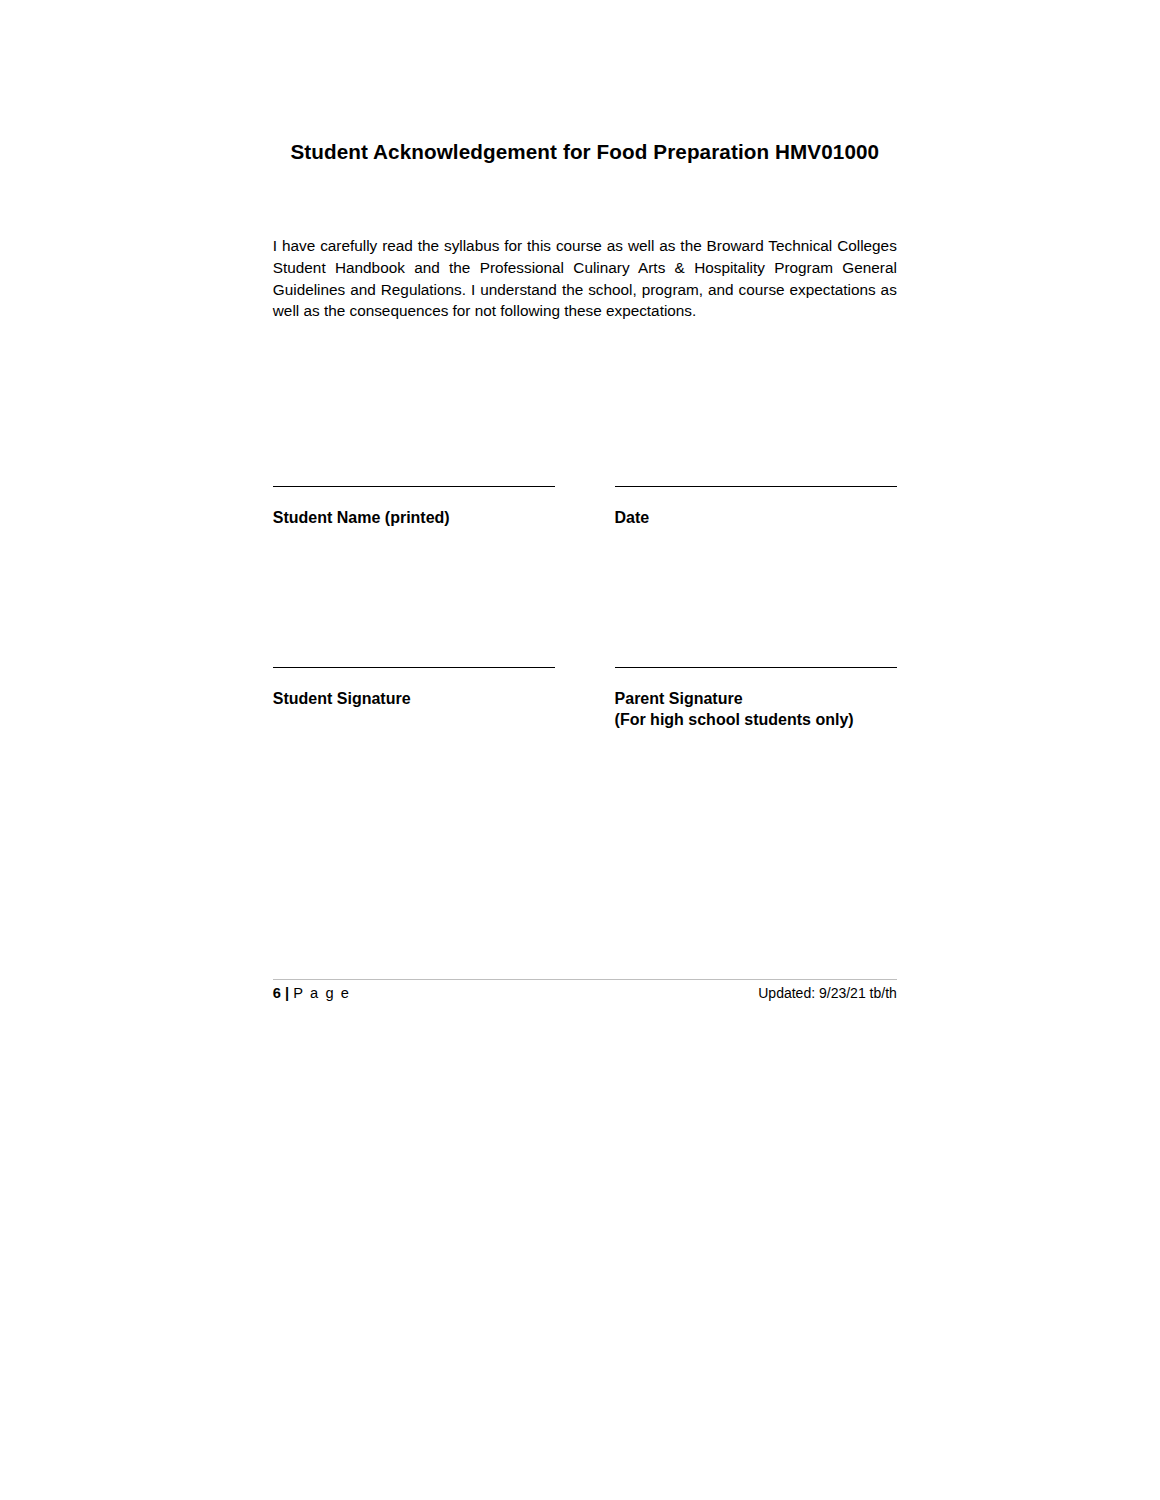Student Acknowledgement for Food Preparation HMV01000
I have carefully read the syllabus for this course as well as the Broward Technical Colleges Student Handbook and the Professional Culinary Arts & Hospitality Program General Guidelines and Regulations. I understand the school, program, and course expectations as well as the consequences for not following these expectations.
Student Name (printed)
Date
Student Signature
Parent Signature
(For high school students only)
6 | P a g e
Updated: 9/23/21 tb/th